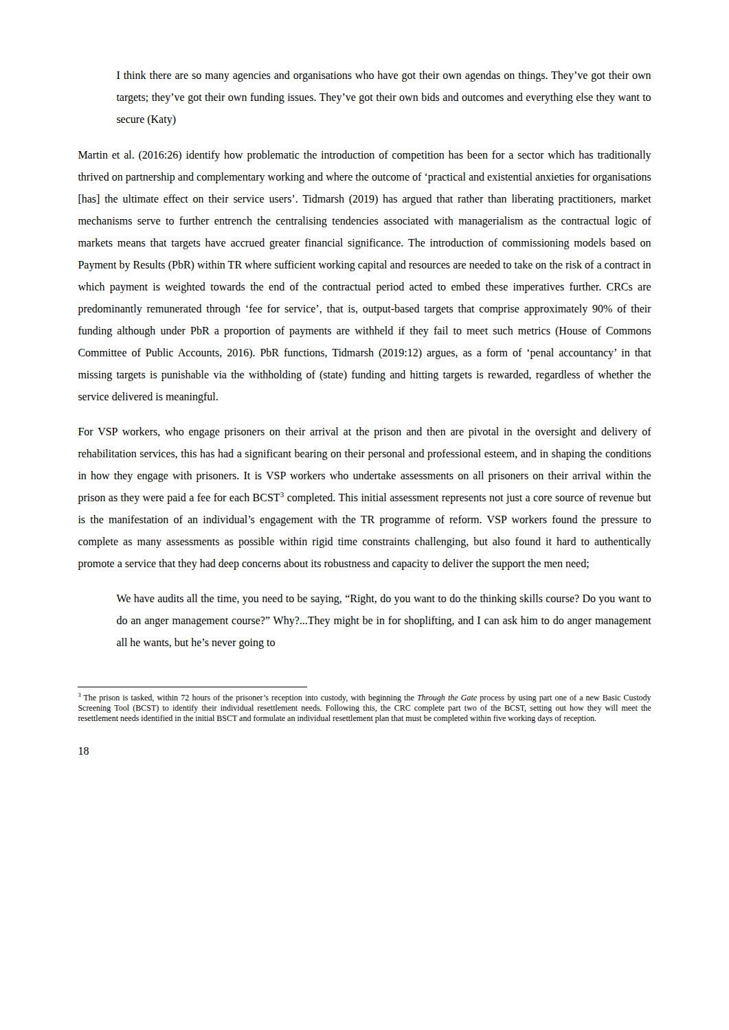I think there are so many agencies and organisations who have got their own agendas on things. They’ve got their own targets; they’ve got their own funding issues. They’ve got their own bids and outcomes and everything else they want to secure (Katy)
Martin et al. (2016:26) identify how problematic the introduction of competition has been for a sector which has traditionally thrived on partnership and complementary working and where the outcome of ‘practical and existential anxieties for organisations [has] the ultimate effect on their service users’. Tidmarsh (2019) has argued that rather than liberating practitioners, market mechanisms serve to further entrench the centralising tendencies associated with managerialism as the contractual logic of markets means that targets have accrued greater financial significance. The introduction of commissioning models based on Payment by Results (PbR) within TR where sufficient working capital and resources are needed to take on the risk of a contract in which payment is weighted towards the end of the contractual period acted to embed these imperatives further. CRCs are predominantly remunerated through ‘fee for service’, that is, output-based targets that comprise approximately 90% of their funding although under PbR a proportion of payments are withheld if they fail to meet such metrics (House of Commons Committee of Public Accounts, 2016). PbR functions, Tidmarsh (2019:12) argues, as a form of ‘penal accountancy’ in that missing targets is punishable via the withholding of (state) funding and hitting targets is rewarded, regardless of whether the service delivered is meaningful.
For VSP workers, who engage prisoners on their arrival at the prison and then are pivotal in the oversight and delivery of rehabilitation services, this has had a significant bearing on their personal and professional esteem, and in shaping the conditions in how they engage with prisoners. It is VSP workers who undertake assessments on all prisoners on their arrival within the prison as they were paid a fee for each BCST3 completed. This initial assessment represents not just a core source of revenue but is the manifestation of an individual’s engagement with the TR programme of reform. VSP workers found the pressure to complete as many assessments as possible within rigid time constraints challenging, but also found it hard to authentically promote a service that they had deep concerns about its robustness and capacity to deliver the support the men need;
We have audits all the time, you need to be saying, “Right, do you want to do the thinking skills course? Do you want to do an anger management course?” Why?...They might be in for shoplifting, and I can ask him to do anger management all he wants, but he’s never going to
3 The prison is tasked, within 72 hours of the prisoner’s reception into custody, with beginning the Through the Gate process by using part one of a new Basic Custody Screening Tool (BCST) to identify their individual resettlement needs. Following this, the CRC complete part two of the BCST, setting out how they will meet the resettlement needs identified in the initial BSCT and formulate an individual resettlement plan that must be completed within five working days of reception.
18